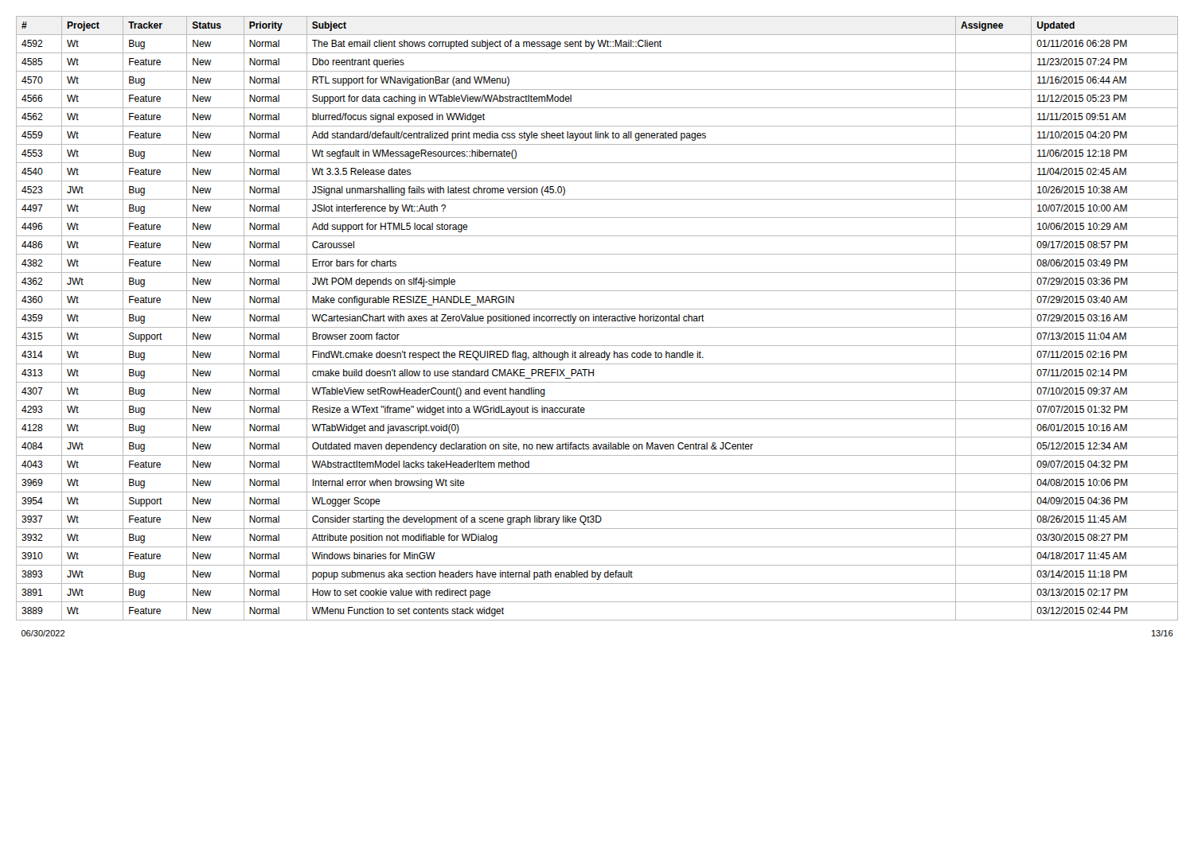| # | Project | Tracker | Status | Priority | Subject | Assignee | Updated |
| --- | --- | --- | --- | --- | --- | --- | --- |
| 4592 | Wt | Bug | New | Normal | The Bat email client shows corrupted subject of a message sent by Wt::Mail::Client | | 01/11/2016 06:28 PM |
| 4585 | Wt | Feature | New | Normal | Dbo reentrant queries | | 11/23/2015 07:24 PM |
| 4570 | Wt | Bug | New | Normal | RTL support for WNavigationBar (and WMenu) | | 11/16/2015 06:44 AM |
| 4566 | Wt | Feature | New | Normal | Support for data caching in WTableView/WAbstractItemModel | | 11/12/2015 05:23 PM |
| 4562 | Wt | Feature | New | Normal | blurred/focus signal exposed in WWidget | | 11/11/2015 09:51 AM |
| 4559 | Wt | Feature | New | Normal | Add standard/default/centralized print media css style sheet layout link to all generated pages | | 11/10/2015 04:20 PM |
| 4553 | Wt | Bug | New | Normal | Wt segfault in WMessageResources::hibernate() | | 11/06/2015 12:18 PM |
| 4540 | Wt | Feature | New | Normal | Wt 3.3.5 Release dates | | 11/04/2015 02:45 AM |
| 4523 | JWt | Bug | New | Normal | JSignal unmarshalling fails with latest chrome version (45.0) | | 10/26/2015 10:38 AM |
| 4497 | Wt | Bug | New | Normal | JSlot interference by Wt::Auth ? | | 10/07/2015 10:00 AM |
| 4496 | Wt | Feature | New | Normal | Add support for HTML5 local storage | | 10/06/2015 10:29 AM |
| 4486 | Wt | Feature | New | Normal | Caroussel | | 09/17/2015 08:57 PM |
| 4382 | Wt | Feature | New | Normal | Error bars for charts | | 08/06/2015 03:49 PM |
| 4362 | JWt | Bug | New | Normal | JWt POM depends on slf4j-simple | | 07/29/2015 03:36 PM |
| 4360 | Wt | Feature | New | Normal | Make configurable RESIZE_HANDLE_MARGIN | | 07/29/2015 03:40 AM |
| 4359 | Wt | Bug | New | Normal | WCartesianChart with axes at ZeroValue positioned incorrectly on interactive horizontal chart | | 07/29/2015 03:16 AM |
| 4315 | Wt | Support | New | Normal | Browser zoom factor | | 07/13/2015 11:04 AM |
| 4314 | Wt | Bug | New | Normal | FindWt.cmake doesn't respect the REQUIRED flag, although it already has code to handle it. | | 07/11/2015 02:16 PM |
| 4313 | Wt | Bug | New | Normal | cmake build doesn't allow to use standard CMAKE_PREFIX_PATH | | 07/11/2015 02:14 PM |
| 4307 | Wt | Bug | New | Normal | WTableView setRowHeaderCount() and event handling | | 07/10/2015 09:37 AM |
| 4293 | Wt | Bug | New | Normal | Resize a WText "iframe" widget into a WGridLayout is inaccurate | | 07/07/2015 01:32 PM |
| 4128 | Wt | Bug | New | Normal | WTabWidget and javascript.void(0) | | 06/01/2015 10:16 AM |
| 4084 | JWt | Bug | New | Normal | Outdated maven dependency declaration on site, no new artifacts available on Maven Central & JCenter | | 05/12/2015 12:34 AM |
| 4043 | Wt | Feature | New | Normal | WAbstractItemModel lacks takeHeaderItem method | | 09/07/2015 04:32 PM |
| 3969 | Wt | Bug | New | Normal | Internal error when browsing Wt site | | 04/08/2015 10:06 PM |
| 3954 | Wt | Support | New | Normal | WLogger Scope | | 04/09/2015 04:36 PM |
| 3937 | Wt | Feature | New | Normal | Consider starting the development of a scene graph library like Qt3D | | 08/26/2015 11:45 AM |
| 3932 | Wt | Bug | New | Normal | Attribute position not modifiable for WDialog | | 03/30/2015 08:27 PM |
| 3910 | Wt | Feature | New | Normal | Windows binaries for MinGW | | 04/18/2017 11:45 AM |
| 3893 | JWt | Bug | New | Normal | popup submenus aka section headers have internal path enabled by default | | 03/14/2015 11:18 PM |
| 3891 | JWt | Bug | New | Normal | How to set cookie value with redirect page | | 03/13/2015 02:17 PM |
| 3889 | Wt | Feature | New | Normal | WMenu Function to set contents stack widget | | 03/12/2015 02:44 PM |
| 06/30/2022 | 13/16 |